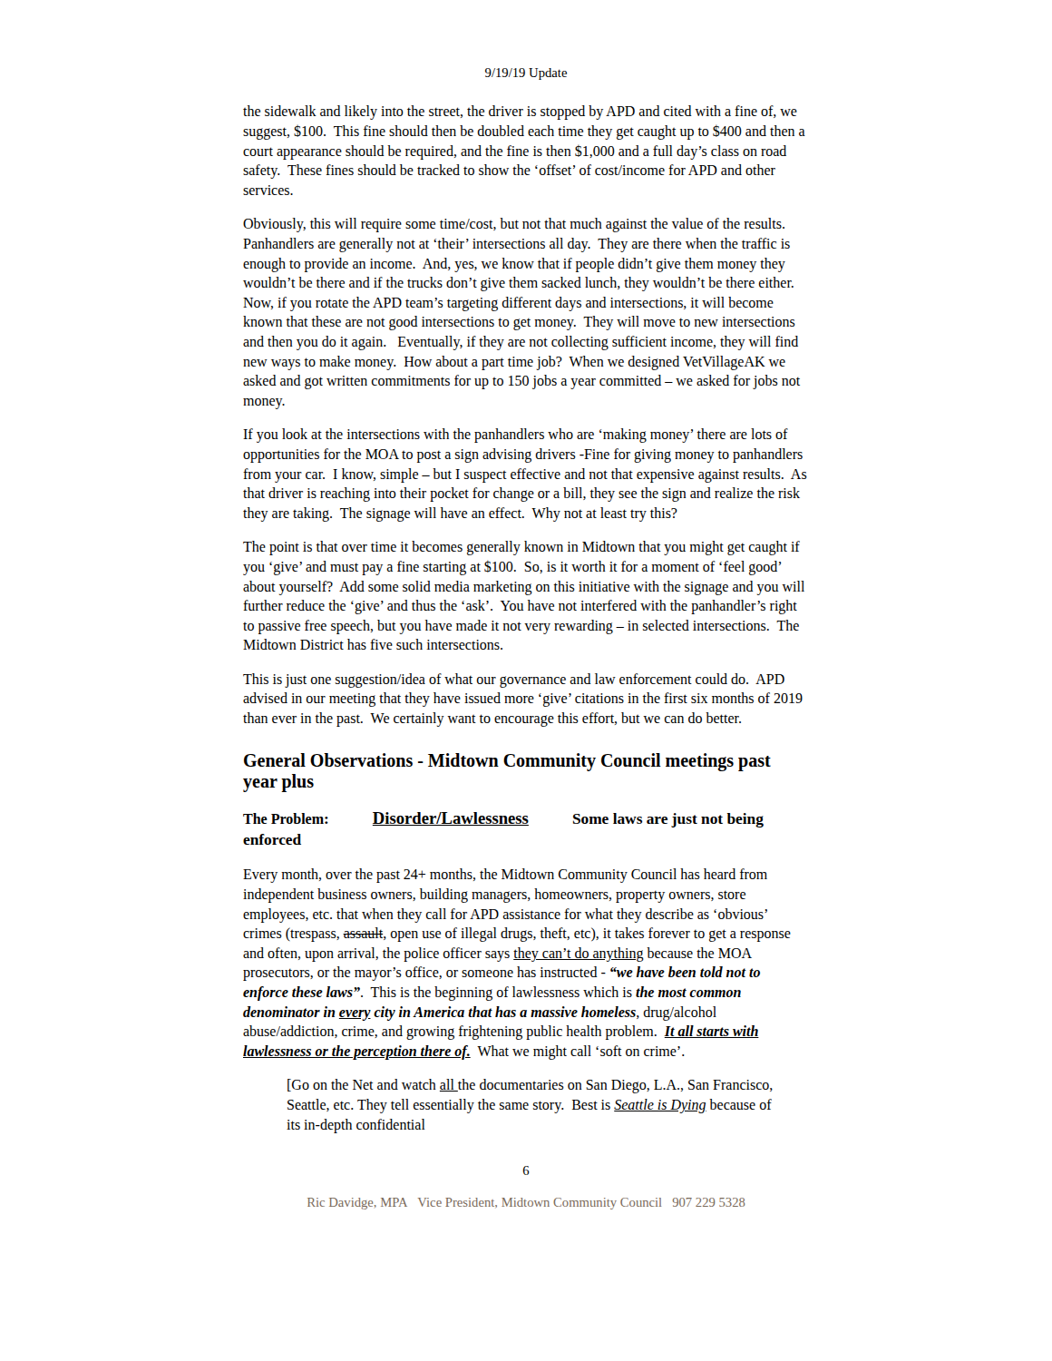9/19/19 Update
the sidewalk and likely into the street, the driver is stopped by APD and cited with a fine of, we suggest, $100. This fine should then be doubled each time they get caught up to $400 and then a court appearance should be required, and the fine is then $1,000 and a full day’s class on road safety. These fines should be tracked to show the ‘offset’ of cost/income for APD and other services.
Obviously, this will require some time/cost, but not that much against the value of the results. Panhandlers are generally not at ‘their’ intersections all day. They are there when the traffic is enough to provide an income. And, yes, we know that if people didn’t give them money they wouldn’t be there and if the trucks don’t give them sacked lunch, they wouldn’t be there either. Now, if you rotate the APD team’s targeting different days and intersections, it will become known that these are not good intersections to get money. They will move to new intersections and then you do it again. Eventually, if they are not collecting sufficient income, they will find new ways to make money. How about a part time job? When we designed VetVillageAK we asked and got written commitments for up to 150 jobs a year committed – we asked for jobs not money.
If you look at the intersections with the panhandlers who are ‘making money’ there are lots of opportunities for the MOA to post a sign advising drivers -Fine for giving money to panhandlers from your car. I know, simple – but I suspect effective and not that expensive against results. As that driver is reaching into their pocket for change or a bill, they see the sign and realize the risk they are taking. The signage will have an effect. Why not at least try this?
The point is that over time it becomes generally known in Midtown that you might get caught if you ‘give’ and must pay a fine starting at $100. So, is it worth it for a moment of ‘feel good’ about yourself? Add some solid media marketing on this initiative with the signage and you will further reduce the ‘give’ and thus the ‘ask’. You have not interfered with the panhandler’s right to passive free speech, but you have made it not very rewarding – in selected intersections. The Midtown District has five such intersections.
This is just one suggestion/idea of what our governance and law enforcement could do. APD advised in our meeting that they have issued more ‘give’ citations in the first six months of 2019 than ever in the past. We certainly want to encourage this effort, but we can do better.
General Observations - Midtown Community Council meetings past year plus
The Problem: Disorder/Lawlessness Some laws are just not being enforced
Every month, over the past 24+ months, the Midtown Community Council has heard from independent business owners, building managers, homeowners, property owners, store employees, etc. that when they call for APD assistance for what they describe as ‘obvious’ crimes (trespass, assault, open use of illegal drugs, theft, etc), it takes forever to get a response and often, upon arrival, the police officer says they can’t do anything because the MOA prosecutors, or the mayor’s office, or someone has instructed - “we have been told not to enforce these laws”. This is the beginning of lawlessness which is the most common denominator in every city in America that has a massive homeless, drug/alcohol abuse/addiction, crime, and growing frightening public health problem. It all starts with lawlessness or the perception there of. What we might call ‘soft on crime’.
[Go on the Net and watch all the documentaries on San Diego, L.A., San Francisco, Seattle, etc. They tell essentially the same story. Best is Seattle is Dying because of its in-depth confidential
6
Ric Davidge, MPA Vice President, Midtown Community Council 907 229 5328